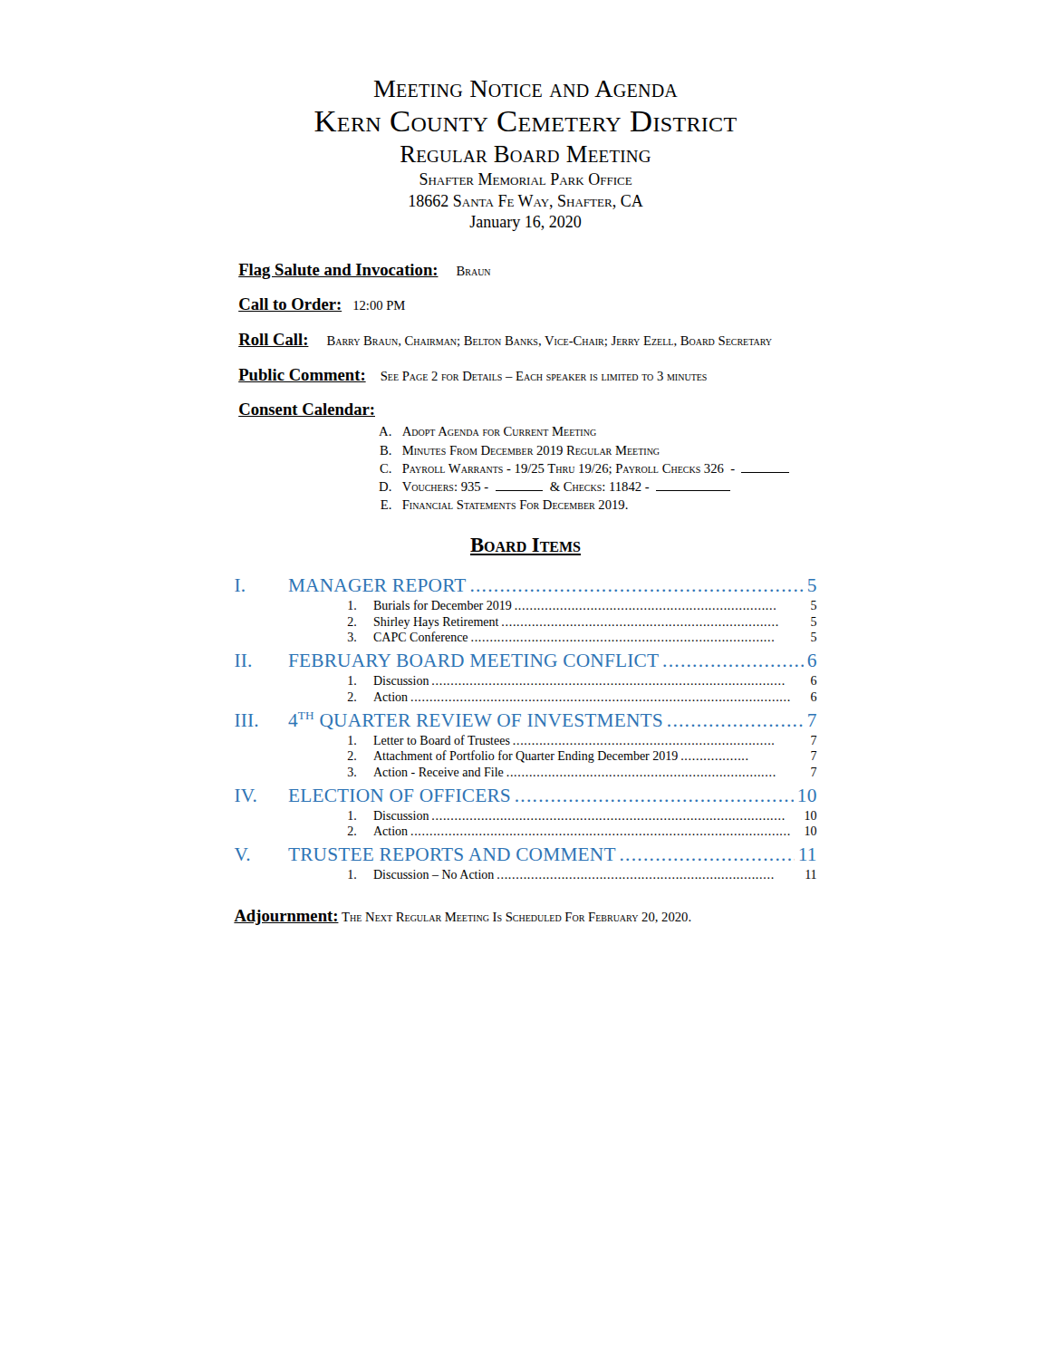Meeting Notice and Agenda
Kern County Cemetery District
Regular Board Meeting
Shafter Memorial Park Office
18662 Santa Fe Way, Shafter, CA
January 16, 2020
Flag Salute and Invocation: Braun
Call to Order: 12:00 PM
Roll Call: Barry Braun, Chairman; Belton Banks, Vice-Chair; Jerry Ezell, Board Secretary
Public Comment: See Page 2 for Details – Each speaker is limited to 3 minutes
Consent Calendar:
Adopt Agenda for Current Meeting
Minutes From December 2019 Regular Meeting
Payroll Warrants - 19/25 Thru 19/26; Payroll Checks 326 -
Vouchers: 935 - & Checks: 11842 -
Financial Statements For December 2019.
Board Items
I. MANAGER REPORT .......................................................................... 5
1. Burials for December 2019..................................................................... 5
2. Shirley Hays Retirement......................................................................... 5
3. CAPC Conference................................................................................ 5
II. FEBRUARY BOARD MEETING CONFLICT .................................... 6
1. Discussion............................................................................................. 6
2. Action.................................................................................................... 6
III. 4TH QUARTER REVIEW OF INVESTMENTS .................................... 7
1. Letter to Board of Trustees..................................................................... 7
2. Attachment of Portfolio for Quarter Ending December 2019.................. 7
3. Action - Receive and File....................................................................... 7
IV. ELECTION OF OFFICERS ............................................................. 10
1. Discussion............................................................................................. 10
2. Action.................................................................................................... 10
V. TRUSTEE REPORTS AND COMMENT .......................................... 11
1. Discussion – No Action......................................................................... 11
Adjournment: The Next Regular Meeting Is Scheduled For February 20, 2020.